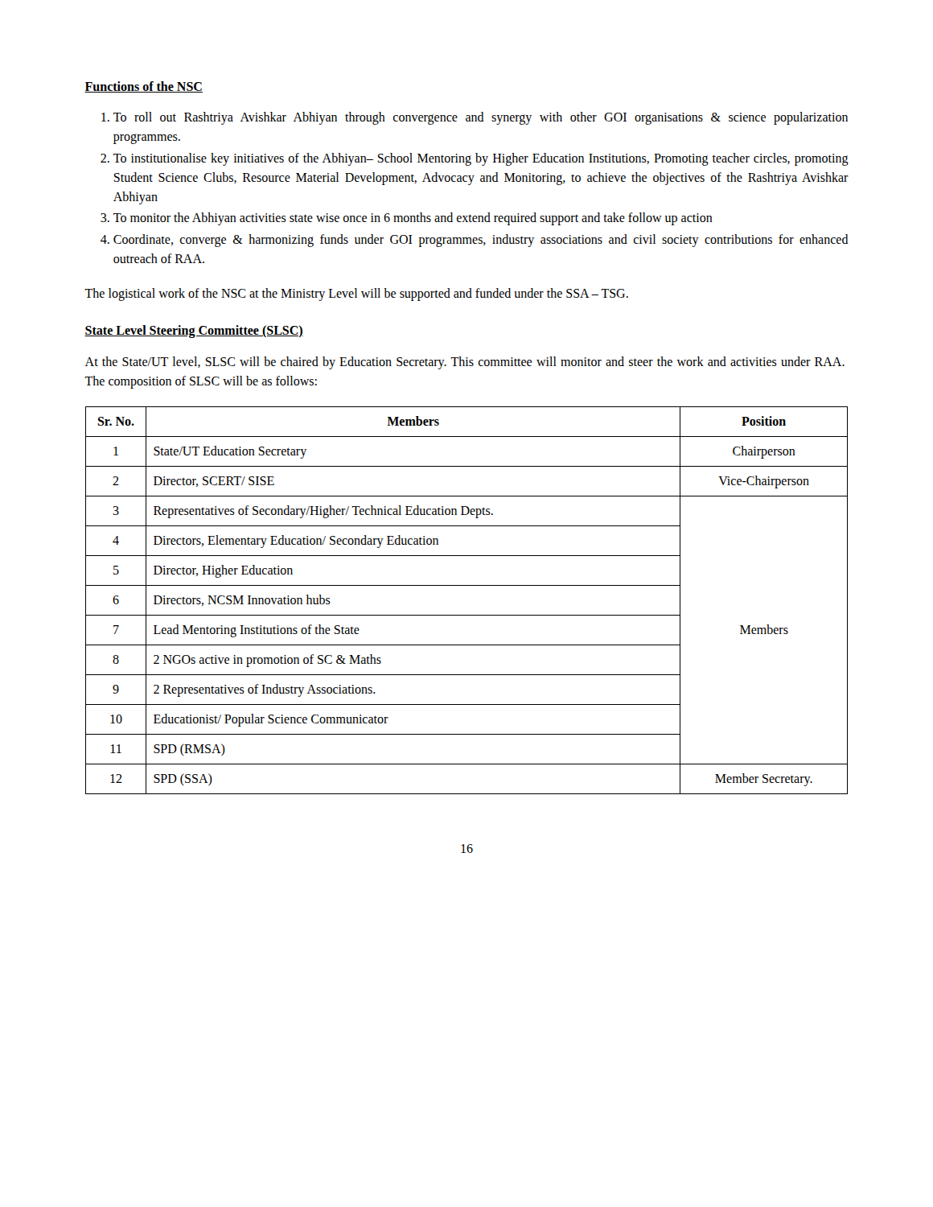Functions of the NSC
To roll out Rashtriya Avishkar Abhiyan through convergence and synergy with other GOI organisations & science popularization programmes.
To institutionalise key initiatives of the Abhiyan– School Mentoring by Higher Education Institutions, Promoting teacher circles, promoting Student Science Clubs, Resource Material Development, Advocacy and Monitoring, to achieve the objectives of the Rashtriya Avishkar Abhiyan
To monitor the Abhiyan activities state wise once in 6 months and extend required support and take follow up action
Coordinate, converge & harmonizing funds under GOI programmes, industry associations and civil society contributions for enhanced outreach of RAA.
The logistical work of the NSC at the Ministry Level will be supported and funded under the SSA – TSG.
State Level Steering Committee (SLSC)
At the State/UT level, SLSC will be chaired by Education Secretary. This committee will monitor and steer the work and activities under RAA. The composition of SLSC will be as follows:
| Sr. No. | Members | Position |
| --- | --- | --- |
| 1 | State/UT Education Secretary | Chairperson |
| 2 | Director, SCERT/ SISE | Vice-Chairperson |
| 3 | Representatives of Secondary/Higher/ Technical Education Depts. | Members |
| 4 | Directors, Elementary Education/ Secondary Education |
| 5 | Director, Higher Education |
| 6 | Directors, NCSM Innovation hubs |
| 7 | Lead Mentoring Institutions of the State |
| 8 | 2 NGOs active in promotion of SC & Maths |
| 9 | 2 Representatives of Industry Associations. |
| 10 | Educationist/ Popular Science Communicator |
| 11 | SPD (RMSA) |
| 12 | SPD (SSA) | Member Secretary. |
16